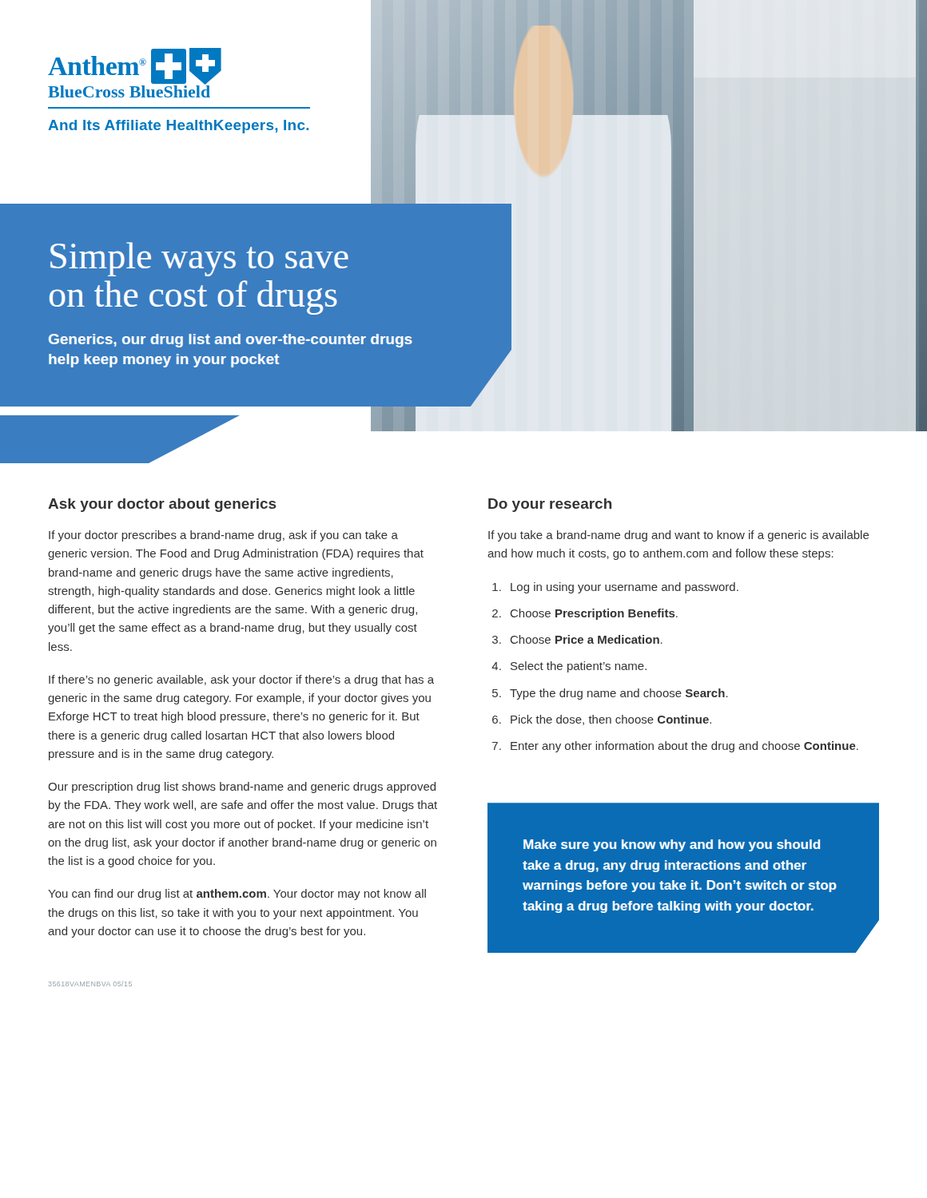Anthem®
BlueCross BlueShield
And Its Affiliate HealthKeepers, Inc.
Simple ways to save
on the cost of drugs
Generics, our drug list and over-the-counter drugs help keep money in your pocket
Ask your doctor about generics
If your doctor prescribes a brand-name drug, ask if you can take a generic version. The Food and Drug Administration (FDA) requires that brand-name and generic drugs have the same active ingredients, strength, high-quality standards and dose. Generics might look a little different, but the active ingredients are the same. With a generic drug, you’ll get the same effect as a brand-name drug, but they usually cost less.
If there’s no generic available, ask your doctor if there’s a drug that has a generic in the same drug category. For example, if your doctor gives you Exforge HCT to treat high blood pressure, there’s no generic for it. But there is a generic drug called losartan HCT that also lowers blood pressure and is in the same drug category.
Our prescription drug list shows brand-name and generic drugs approved by the FDA. They work well, are safe and offer the most value. Drugs that are not on this list will cost you more out of pocket. If your medicine isn’t on the drug list, ask your doctor if another brand-name drug or generic on the list is a good choice for you.
You can find our drug list at anthem.com. Your doctor may not know all the drugs on this list, so take it with you to your next appointment. You and your doctor can use it to choose the drug’s best for you.
Do your research
If you take a brand-name drug and want to know if a generic is available and how much it costs, go to anthem.com and follow these steps:
Log in using your username and password.
Choose Prescription Benefits.
Choose Price a Medication.
Select the patient’s name.
Type the drug name and choose Search.
Pick the dose, then choose Continue.
Enter any other information about the drug and choose Continue.
Make sure you know why and how you should take a drug, any drug interactions and other warnings before you take it. Don’t switch or stop taking a drug before talking with your doctor.
35618VAMENBVA 05/15